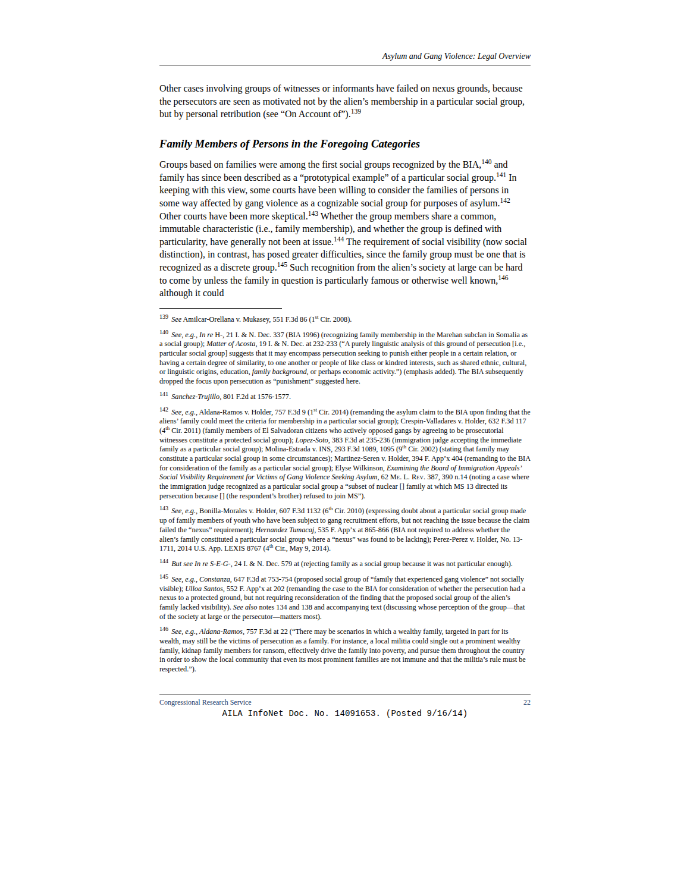Asylum and Gang Violence: Legal Overview
Other cases involving groups of witnesses or informants have failed on nexus grounds, because the persecutors are seen as motivated not by the alien’s membership in a particular social group, but by personal retribution (see “On Account of”).139
Family Members of Persons in the Foregoing Categories
Groups based on families were among the first social groups recognized by the BIA,140 and family has since been described as a “prototypical example” of a particular social group.141 In keeping with this view, some courts have been willing to consider the families of persons in some way affected by gang violence as a cognizable social group for purposes of asylum.142 Other courts have been more skeptical.143 Whether the group members share a common, immutable characteristic (i.e., family membership), and whether the group is defined with particularity, have generally not been at issue.144 The requirement of social visibility (now social distinction), in contrast, has posed greater difficulties, since the family group must be one that is recognized as a discrete group.145 Such recognition from the alien’s society at large can be hard to come by unless the family in question is particularly famous or otherwise well known,146 although it could
139 See Amilcar-Orellana v. Mukasey, 551 F.3d 86 (1st Cir. 2008).
140 See, e.g., In re H-, 21 I. & N. Dec. 337 (BIA 1996) (recognizing family membership in the Marehan subclan in Somalia as a social group); Matter of Acosta, 19 I. & N. Dec. at 232-233 (“A purely linguistic analysis of this ground of persecution [i.e., particular social group] suggests that it may encompass persecution seeking to punish either people in a certain relation, or having a certain degree of similarity, to one another or people of like class or kindred interests, such as shared ethnic, cultural, or linguistic origins, education, family background, or perhaps economic activity.”) (emphasis added). The BIA subsequently dropped the focus upon persecution as “punishment” suggested here.
141 Sanchez-Trujillo, 801 F.2d at 1576-1577.
142 See, e.g., Aldana-Ramos v. Holder, 757 F.3d 9 (1st Cir. 2014) (remanding the asylum claim to the BIA upon finding that the aliens’ family could meet the criteria for membership in a particular social group); Crespin-Valladares v. Holder, 632 F.3d 117 (4th Cir. 2011) (family members of El Salvadoran citizens who actively opposed gangs by agreeing to be prosecutorial witnesses constitute a protected social group); Lopez-Soto, 383 F.3d at 235-236 (immigration judge accepting the immediate family as a particular social group); Molina-Estrada v. INS, 293 F.3d 1089, 1095 (9th Cir. 2002) (stating that family may constitute a particular social group in some circumstances); Martinez-Seren v. Holder, 394 F. App’x 404 (remanding to the BIA for consideration of the family as a particular social group); Elyse Wilkinson, Examining the Board of Immigration Appeals’ Social Visibility Requirement for Victims of Gang Violence Seeking Asylum, 62 Me. L. Rev. 387, 390 n.14 (noting a case where the immigration judge recognized as a particular social group a “subset of nuclear [] family at which MS 13 directed its persecution because [] (the respondent’s brother) refused to join MS”).
143 See, e.g., Bonilla-Morales v. Holder, 607 F.3d 1132 (6th Cir. 2010) (expressing doubt about a particular social group made up of family members of youth who have been subject to gang recruitment efforts, but not reaching the issue because the claim failed the “nexus” requirement); Hernandez Tumacaj, 535 F. App’x at 865-866 (BIA not required to address whether the alien’s family constituted a particular social group where a “nexus” was found to be lacking); Perez-Perez v. Holder, No. 13-1711, 2014 U.S. App. LEXIS 8767 (4th Cir., May 9, 2014).
144 But see In re S-E-G-, 24 I. & N. Dec. 579 at (rejecting family as a social group because it was not particular enough).
145 See, e.g., Constanza, 647 F.3d at 753-754 (proposed social group of “family that experienced gang violence” not socially visible); Ulloa Santos, 552 F. App’x at 202 (remanding the case to the BIA for consideration of whether the persecution had a nexus to a protected ground, but not requiring reconsideration of the finding that the proposed social group of the alien’s family lacked visibility). See also notes 134 and 138 and accompanying text (discussing whose perception of the group—that of the society at large or the persecutor—matters most).
146 See, e.g., Aldana-Ramos, 757 F.3d at 22 (“There may be scenarios in which a wealthy family, targeted in part for its wealth, may still be the victims of persecution as a family. For instance, a local militia could single out a prominent wealthy family, kidnap family members for ransom, effectively drive the family into poverty, and pursue them throughout the country in order to show the local community that even its most prominent families are not immune and that the militia’s rule must be respected.”).
Congressional Research Service 22
AILA InfoNet Doc. No. 14091653. (Posted 9/16/14)